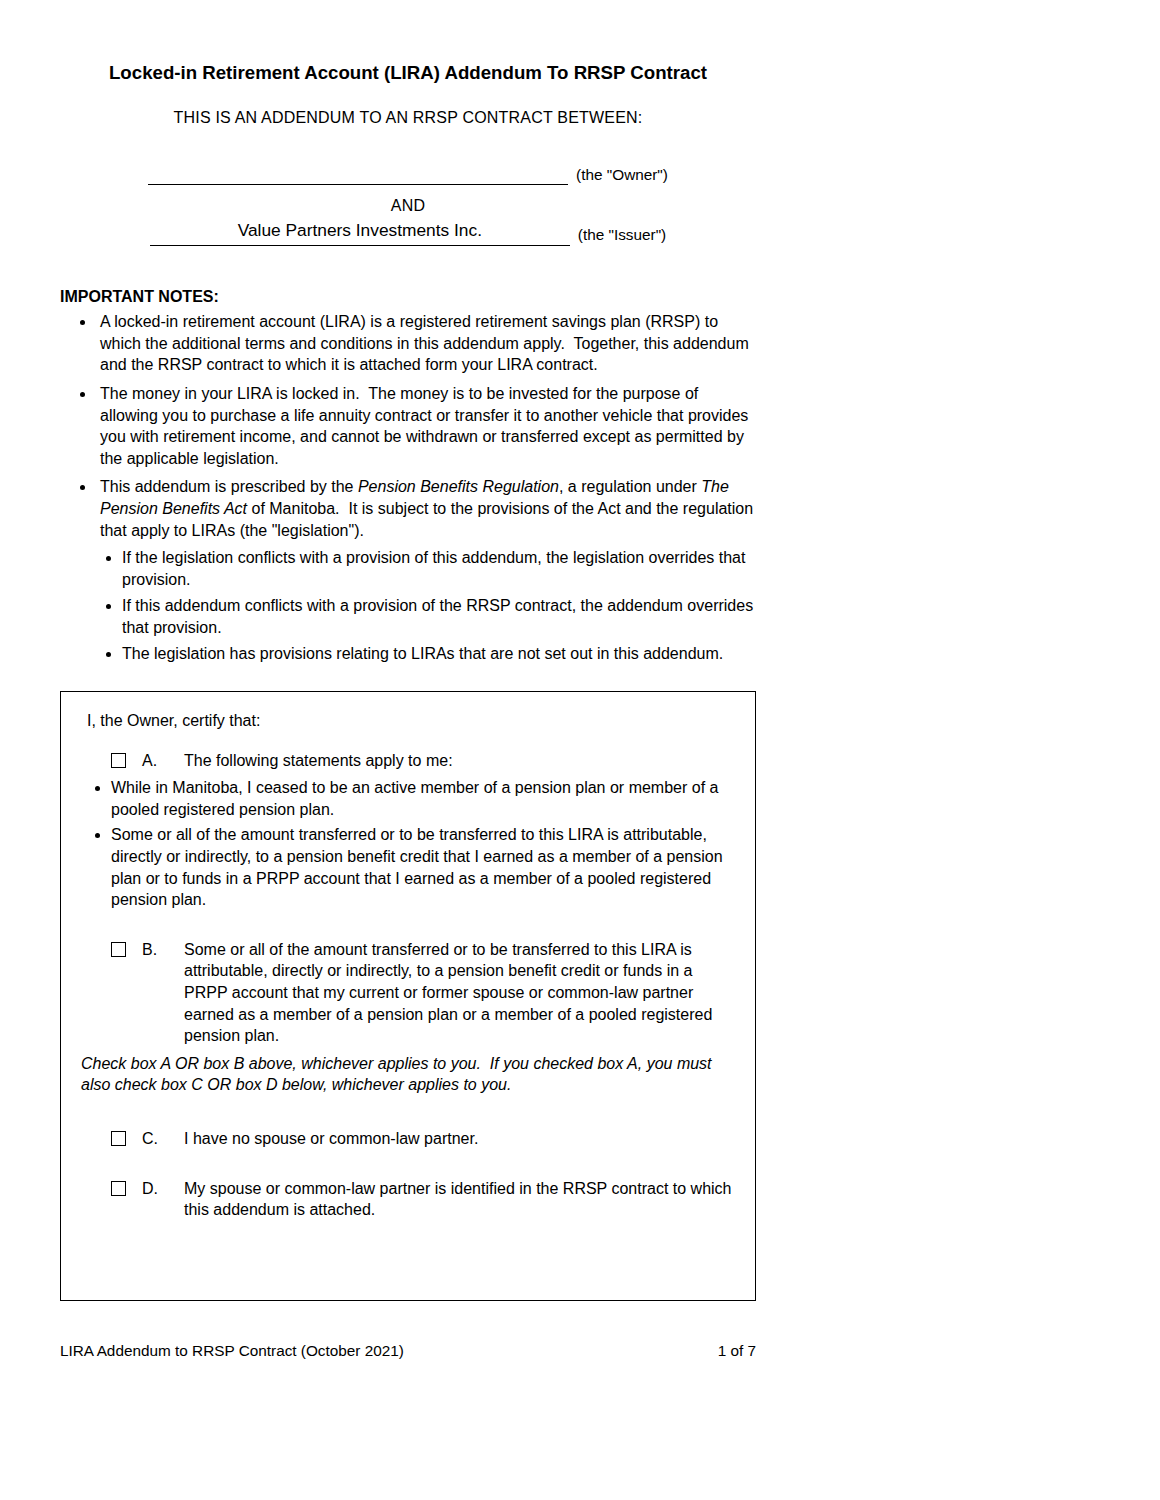Locked-in Retirement Account (LIRA) Addendum To RRSP Contract
THIS IS AN ADDENDUM TO AN RRSP CONTRACT BETWEEN:
(the "Owner")
AND
Value Partners Investments Inc.
(the "Issuer")
IMPORTANT NOTES:
A locked-in retirement account (LIRA) is a registered retirement savings plan (RRSP) to which the additional terms and conditions in this addendum apply. Together, this addendum and the RRSP contract to which it is attached form your LIRA contract.
The money in your LIRA is locked in. The money is to be invested for the purpose of allowing you to purchase a life annuity contract or transfer it to another vehicle that provides you with retirement income, and cannot be withdrawn or transferred except as permitted by the applicable legislation.
This addendum is prescribed by the Pension Benefits Regulation, a regulation under The Pension Benefits Act of Manitoba. It is subject to the provisions of the Act and the regulation that apply to LIRAs (the "legislation").
If the legislation conflicts with a provision of this addendum, the legislation overrides that provision.
If this addendum conflicts with a provision of the RRSP contract, the addendum overrides that provision.
The legislation has provisions relating to LIRAs that are not set out in this addendum.
I, the Owner, certify that:
A. The following statements apply to me:
While in Manitoba, I ceased to be an active member of a pension plan or member of a pooled registered pension plan.
Some or all of the amount transferred or to be transferred to this LIRA is attributable, directly or indirectly, to a pension benefit credit that I earned as a member of a pension plan or to funds in a PRPP account that I earned as a member of a pooled registered pension plan.
B. Some or all of the amount transferred or to be transferred to this LIRA is attributable, directly or indirectly, to a pension benefit credit or funds in a PRPP account that my current or former spouse or common-law partner earned as a member of a pension plan or a member of a pooled registered pension plan.
Check box A OR box B above, whichever applies to you. If you checked box A, you must also check box C OR box D below, whichever applies to you.
C. I have no spouse or common-law partner.
D. My spouse or common-law partner is identified in the RRSP contract to which this addendum is attached.
LIRA Addendum to RRSP Contract (October 2021) 1 of 7